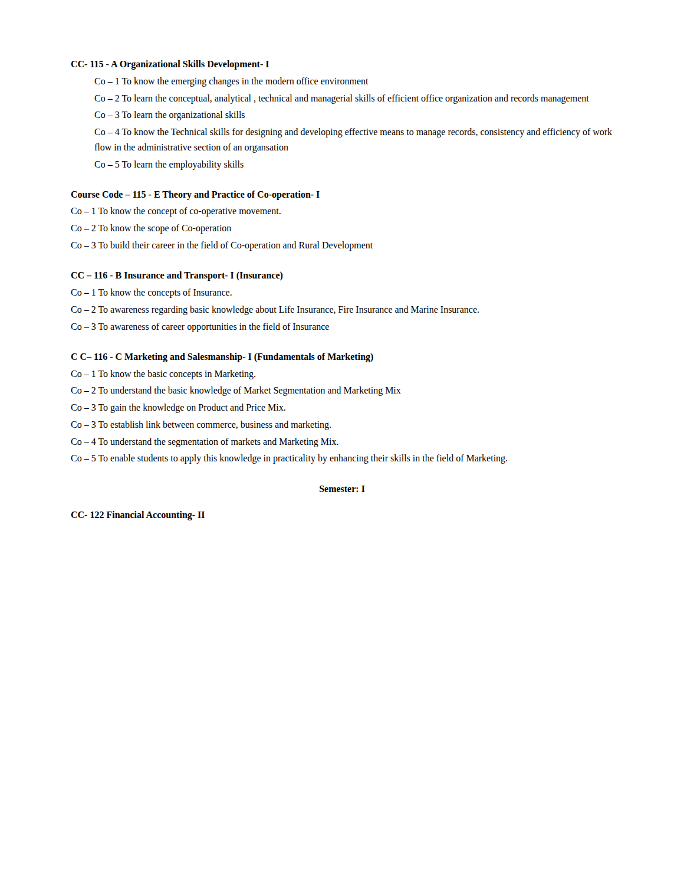CC- 115 - A Organizational Skills Development- I
Co – 1 To know the emerging changes in the modern office environment
Co – 2 To learn the conceptual, analytical , technical and managerial skills of efficient office organization and records management
Co – 3 To learn the organizational skills
Co – 4 To know the Technical skills for designing and developing effective means to manage records, consistency and efficiency of work flow in the administrative section of an organsation
Co – 5 To learn the employability skills
Course Code – 115 - E Theory and Practice of Co-operation- I
Co – 1 To know the concept of co-operative movement.
Co – 2 To know the scope of Co-operation
Co – 3 To build their career in the field of Co-operation and Rural Development
CC – 116 - B Insurance and Transport- I (Insurance)
Co – 1 To know the concepts of Insurance.
Co – 2 To awareness regarding basic knowledge about Life Insurance, Fire Insurance and Marine Insurance.
Co – 3 To awareness of career opportunities in the field of Insurance
C C– 116 - C Marketing and Salesmanship- I (Fundamentals of Marketing)
Co – 1 To know the basic concepts in Marketing.
Co – 2 To understand the basic knowledge of Market Segmentation and Marketing Mix
Co – 3 To gain the knowledge on Product and Price Mix.
Co – 3 To establish link between commerce, business and marketing.
Co – 4 To understand the segmentation of markets and Marketing Mix.
Co – 5 To enable students to apply this knowledge in practicality by enhancing their skills in the field of Marketing.
Semester: I
CC- 122 Financial Accounting- II